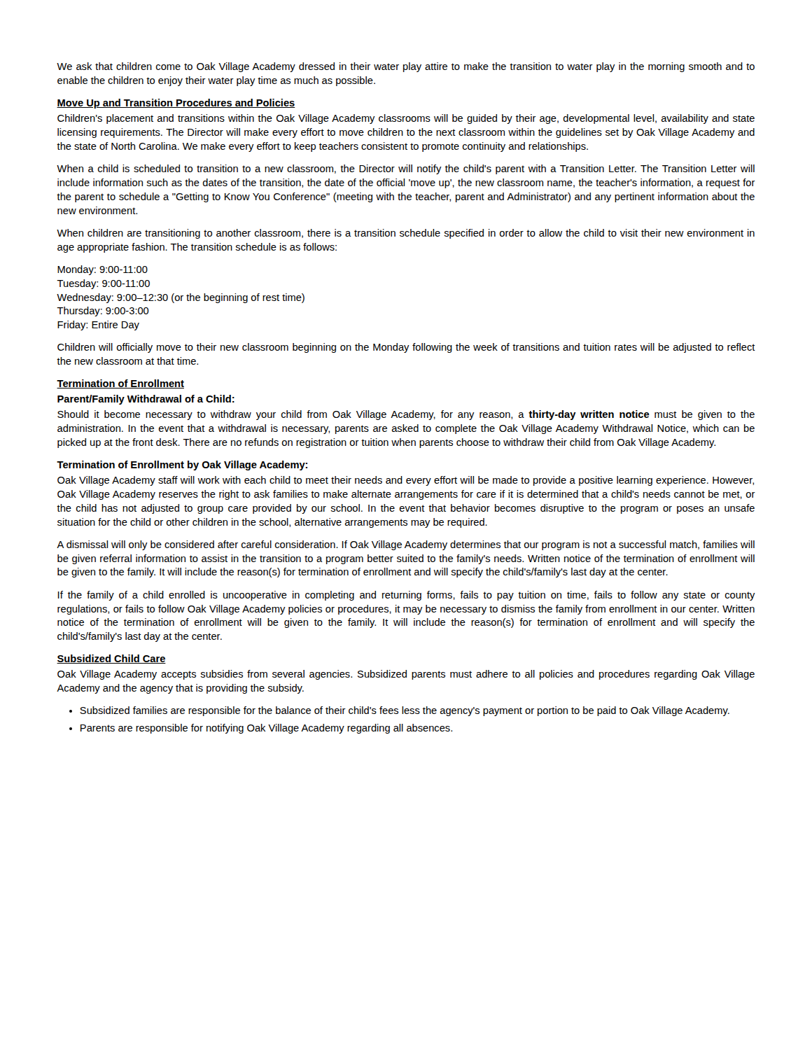We ask that children come to Oak Village Academy dressed in their water play attire to make the transition to water play in the morning smooth and to enable the children to enjoy their water play time as much as possible.
Move Up and Transition Procedures and Policies
Children's placement and transitions within the Oak Village Academy classrooms will be guided by their age, developmental level, availability and state licensing requirements. The Director will make every effort to move children to the next classroom within the guidelines set by Oak Village Academy and the state of North Carolina. We make every effort to keep teachers consistent to promote continuity and relationships.
When a child is scheduled to transition to a new classroom, the Director will notify the child's parent with a Transition Letter. The Transition Letter will include information such as the dates of the transition, the date of the official 'move up', the new classroom name, the teacher's information, a request for the parent to schedule a "Getting to Know You Conference" (meeting with the teacher, parent and Administrator) and any pertinent information about the new environment.
When children are transitioning to another classroom, there is a transition schedule specified in order to allow the child to visit their new environment in age appropriate fashion. The transition schedule is as follows:
Monday: 9:00-11:00
Tuesday: 9:00-11:00
Wednesday: 9:00–12:30 (or the beginning of rest time)
Thursday: 9:00-3:00
Friday: Entire Day
Children will officially move to their new classroom beginning on the Monday following the week of transitions and tuition rates will be adjusted to reflect the new classroom at that time.
Termination of Enrollment
Parent/Family Withdrawal of a Child:
Should it become necessary to withdraw your child from Oak Village Academy, for any reason, a thirty-day written notice must be given to the administration. In the event that a withdrawal is necessary, parents are asked to complete the Oak Village Academy Withdrawal Notice, which can be picked up at the front desk. There are no refunds on registration or tuition when parents choose to withdraw their child from Oak Village Academy.
Termination of Enrollment by Oak Village Academy:
Oak Village Academy staff will work with each child to meet their needs and every effort will be made to provide a positive learning experience. However, Oak Village Academy reserves the right to ask families to make alternate arrangements for care if it is determined that a child's needs cannot be met, or the child has not adjusted to group care provided by our school. In the event that behavior becomes disruptive to the program or poses an unsafe situation for the child or other children in the school, alternative arrangements may be required.
A dismissal will only be considered after careful consideration. If Oak Village Academy determines that our program is not a successful match, families will be given referral information to assist in the transition to a program better suited to the family's needs. Written notice of the termination of enrollment will be given to the family. It will include the reason(s) for termination of enrollment and will specify the child's/family's last day at the center.
If the family of a child enrolled is uncooperative in completing and returning forms, fails to pay tuition on time, fails to follow any state or county regulations, or fails to follow Oak Village Academy policies or procedures, it may be necessary to dismiss the family from enrollment in our center. Written notice of the termination of enrollment will be given to the family. It will include the reason(s) for termination of enrollment and will specify the child's/family's last day at the center.
Subsidized Child Care
Oak Village Academy accepts subsidies from several agencies. Subsidized parents must adhere to all policies and procedures regarding Oak Village Academy and the agency that is providing the subsidy.
Subsidized families are responsible for the balance of their child's fees less the agency's payment or portion to be paid to Oak Village Academy.
Parents are responsible for notifying Oak Village Academy regarding all absences.